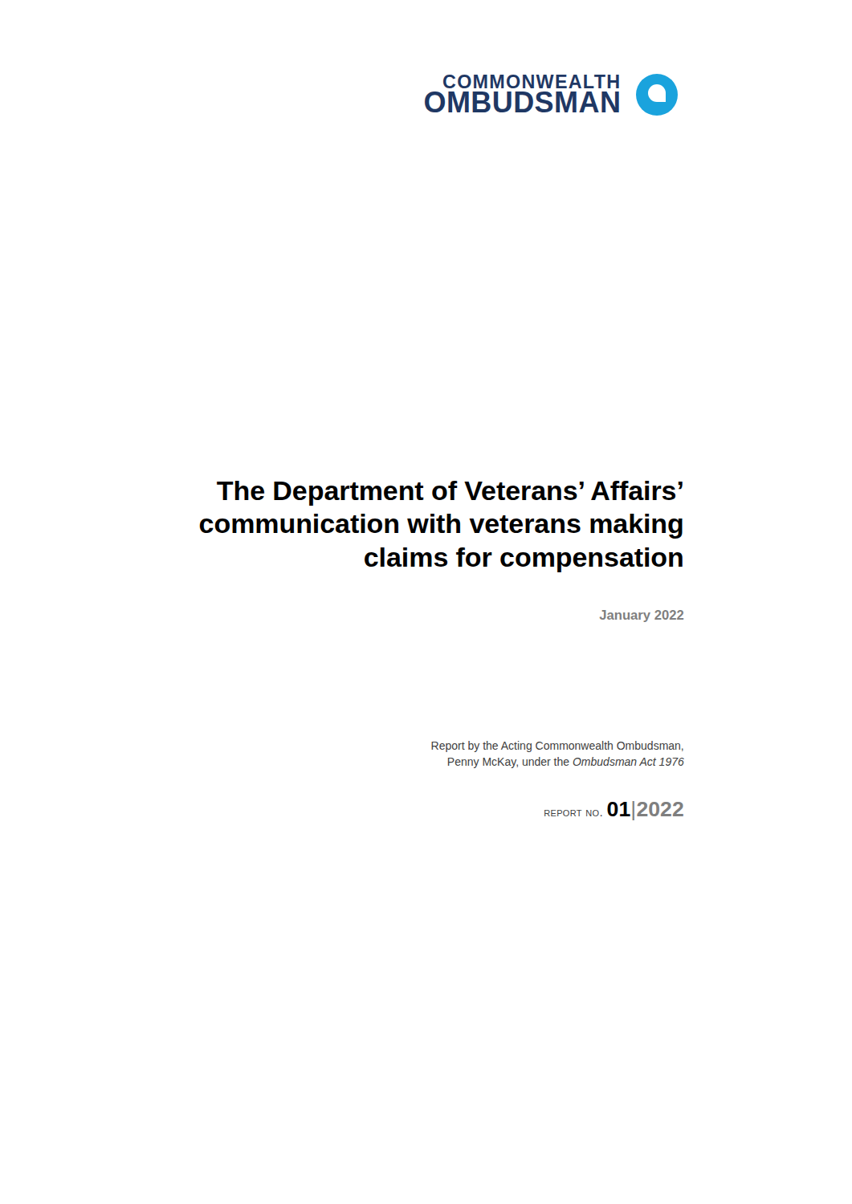COMMONWEALTH OMBUDSMAN
The Department of Veterans’ Affairs’ communication with veterans making claims for compensation
January 2022
Report by the Acting Commonwealth Ombudsman,
Penny McKay, under the Ombudsman Act 1976
REPORT NO. 01|2022